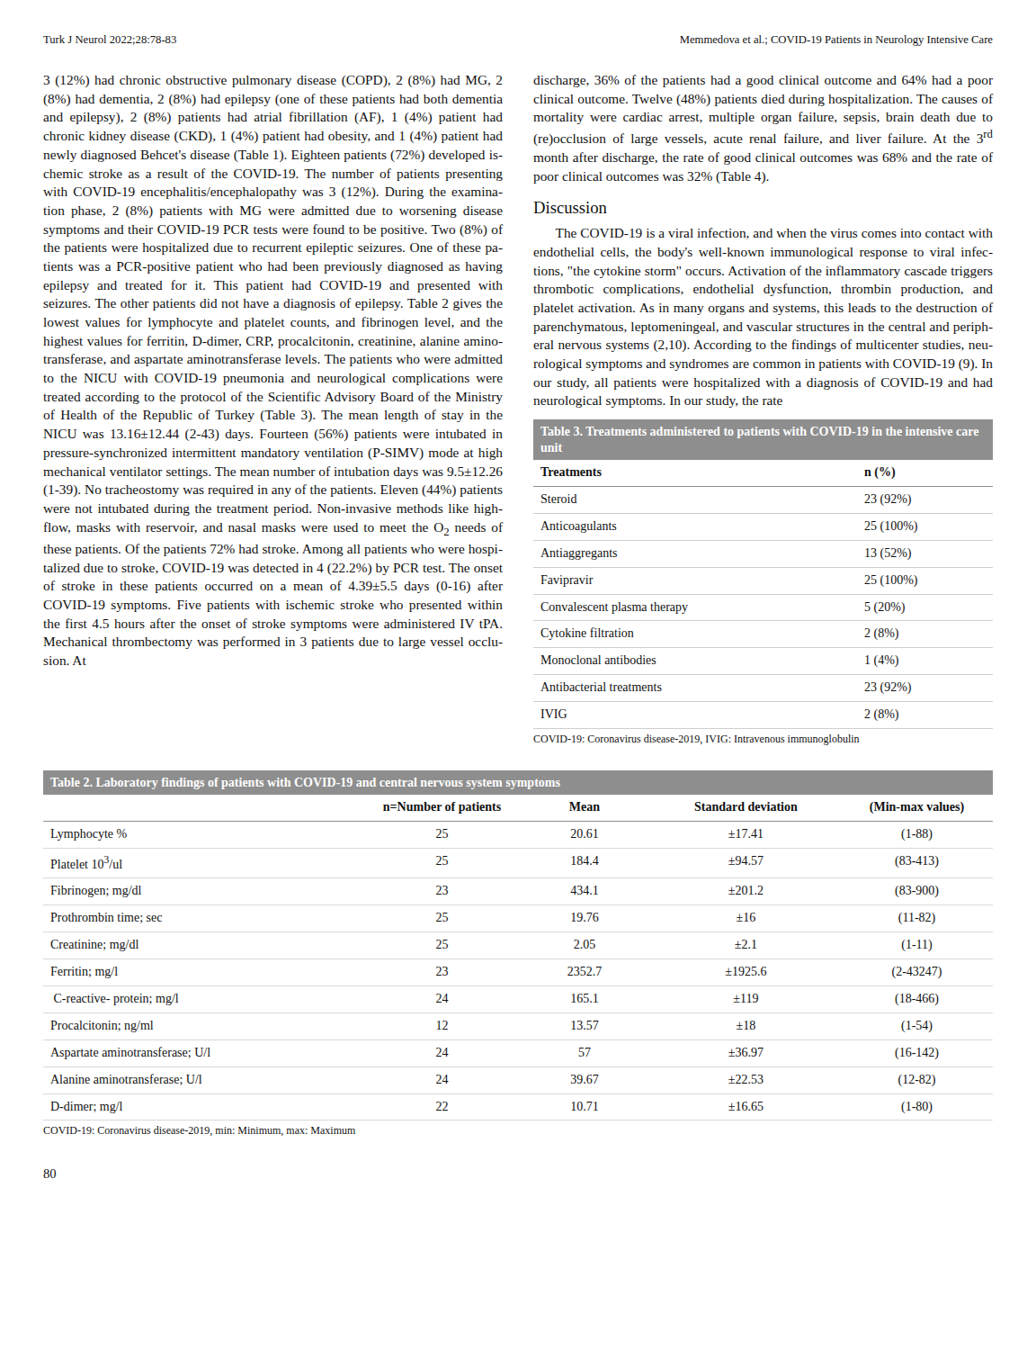Turk J Neurol 2022;28:78-83
Memmedova et al.; COVID-19 Patients in Neurology Intensive Care
3 (12%) had chronic obstructive pulmonary disease (COPD), 2 (8%) had MG, 2 (8%) had dementia, 2 (8%) had epilepsy (one of these patients had both dementia and epilepsy), 2 (8%) patients had atrial fibrillation (AF), 1 (4%) patient had chronic kidney disease (CKD), 1 (4%) patient had obesity, and 1 (4%) patient had newly diagnosed Behcet's disease (Table 1). Eighteen patients (72%) developed ischemic stroke as a result of the COVID-19. The number of patients presenting with COVID-19 encephalitis/encephalopathy was 3 (12%). During the examination phase, 2 (8%) patients with MG were admitted due to worsening disease symptoms and their COVID-19 PCR tests were found to be positive. Two (8%) of the patients were hospitalized due to recurrent epileptic seizures. One of these patients was a PCR-positive patient who had been previously diagnosed as having epilepsy and treated for it. This patient had COVID-19 and presented with seizures. The other patients did not have a diagnosis of epilepsy. Table 2 gives the lowest values for lymphocyte and platelet counts, and fibrinogen level, and the highest values for ferritin, D-dimer, CRP, procalcitonin, creatinine, alanine aminotransferase, and aspartate aminotransferase levels. The patients who were admitted to the NICU with COVID-19 pneumonia and neurological complications were treated according to the protocol of the Scientific Advisory Board of the Ministry of Health of the Republic of Turkey (Table 3). The mean length of stay in the NICU was 13.16±12.44 (2-43) days. Fourteen (56%) patients were intubated in pressure-synchronized intermittent mandatory ventilation (P-SIMV) mode at high mechanical ventilator settings. The mean number of intubation days was 9.5±12.26 (1-39). No tracheostomy was required in any of the patients. Eleven (44%) patients were not intubated during the treatment period. Non-invasive methods like high-flow, masks with reservoir, and nasal masks were used to meet the O2 needs of these patients. Of the patients 72% had stroke. Among all patients who were hospitalized due to stroke, COVID-19 was detected in 4 (22.2%) by PCR test. The onset of stroke in these patients occurred on a mean of 4.39±5.5 days (0-16) after COVID-19 symptoms. Five patients with ischemic stroke who presented within the first 4.5 hours after the onset of stroke symptoms were administered IV tPA. Mechanical thrombectomy was performed in 3 patients due to large vessel occlusion. At
discharge, 36% of the patients had a good clinical outcome and 64% had a poor clinical outcome. Twelve (48%) patients died during hospitalization. The causes of mortality were cardiac arrest, multiple organ failure, sepsis, brain death due to (re)occlusion of large vessels, acute renal failure, and liver failure. At the 3rd month after discharge, the rate of good clinical outcomes was 68% and the rate of poor clinical outcomes was 32% (Table 4).
Discussion
The COVID-19 is a viral infection, and when the virus comes into contact with endothelial cells, the body's well-known immunological response to viral infections, "the cytokine storm" occurs. Activation of the inflammatory cascade triggers thrombotic complications, endothelial dysfunction, thrombin production, and platelet activation. As in many organs and systems, this leads to the destruction of parenchymatous, leptomeningeal, and vascular structures in the central and peripheral nervous systems (2,10). According to the findings of multicenter studies, neurological symptoms and syndromes are common in patients with COVID-19 (9). In our study, all patients were hospitalized with a diagnosis of COVID-19 and had neurological symptoms. In our study, the rate
Table 3. Treatments administered to patients with COVID-19 in the intensive care unit
| Treatments | n (%) |
| --- | --- |
| Steroid | 23 (92%) |
| Anticoagulants | 25 (100%) |
| Antiaggregants | 13 (52%) |
| Favipravir | 25 (100%) |
| Convalescent plasma therapy | 5 (20%) |
| Cytokine filtration | 2 (8%) |
| Monoclonal antibodies | 1 (4%) |
| Antibacterial treatments | 23 (92%) |
| IVIG | 2 (8%) |
COVID-19: Coronavirus disease-2019, IVIG: Intravenous immunoglobulin
Table 2. Laboratory findings of patients with COVID-19 and central nervous system symptoms
| | n=Number of patients | Mean | Standard deviation | (Min-max values) |
| --- | --- | --- | --- | --- |
| Lymphocyte % | 25 | 20.61 | ±17.41 | (1-88) |
| Platelet 10 3 /ul | 25 | 184.4 | ±94.57 | (83-413) |
| Fibrinogen; mg/dl | 23 | 434.1 | ±201.2 | (83-900) |
| Prothrombin time; sec | 25 | 19.76 | ±16 | (11-82) |
| Creatinine; mg/dl | 25 | 2.05 | ±2.1 | (1-11) |
| Ferritin; mg/l | 23 | 2352.7 | ±1925.6 | (2-43247) |
| C-reactive- protein; mg/l | 24 | 165.1 | ±119 | (18-466) |
| Procalcitonin; ng/ml | 12 | 13.57 | ±18 | (1-54) |
| Aspartate aminotransferase; U/l | 24 | 57 | ±36.97 | (16-142) |
| Alanine aminotransferase; U/l | 24 | 39.67 | ±22.53 | (12-82) |
| D-dimer; mg/l | 22 | 10.71 | ±16.65 | (1-80) |
COVID-19: Coronavirus disease-2019, min: Minimum, max: Maximum
80